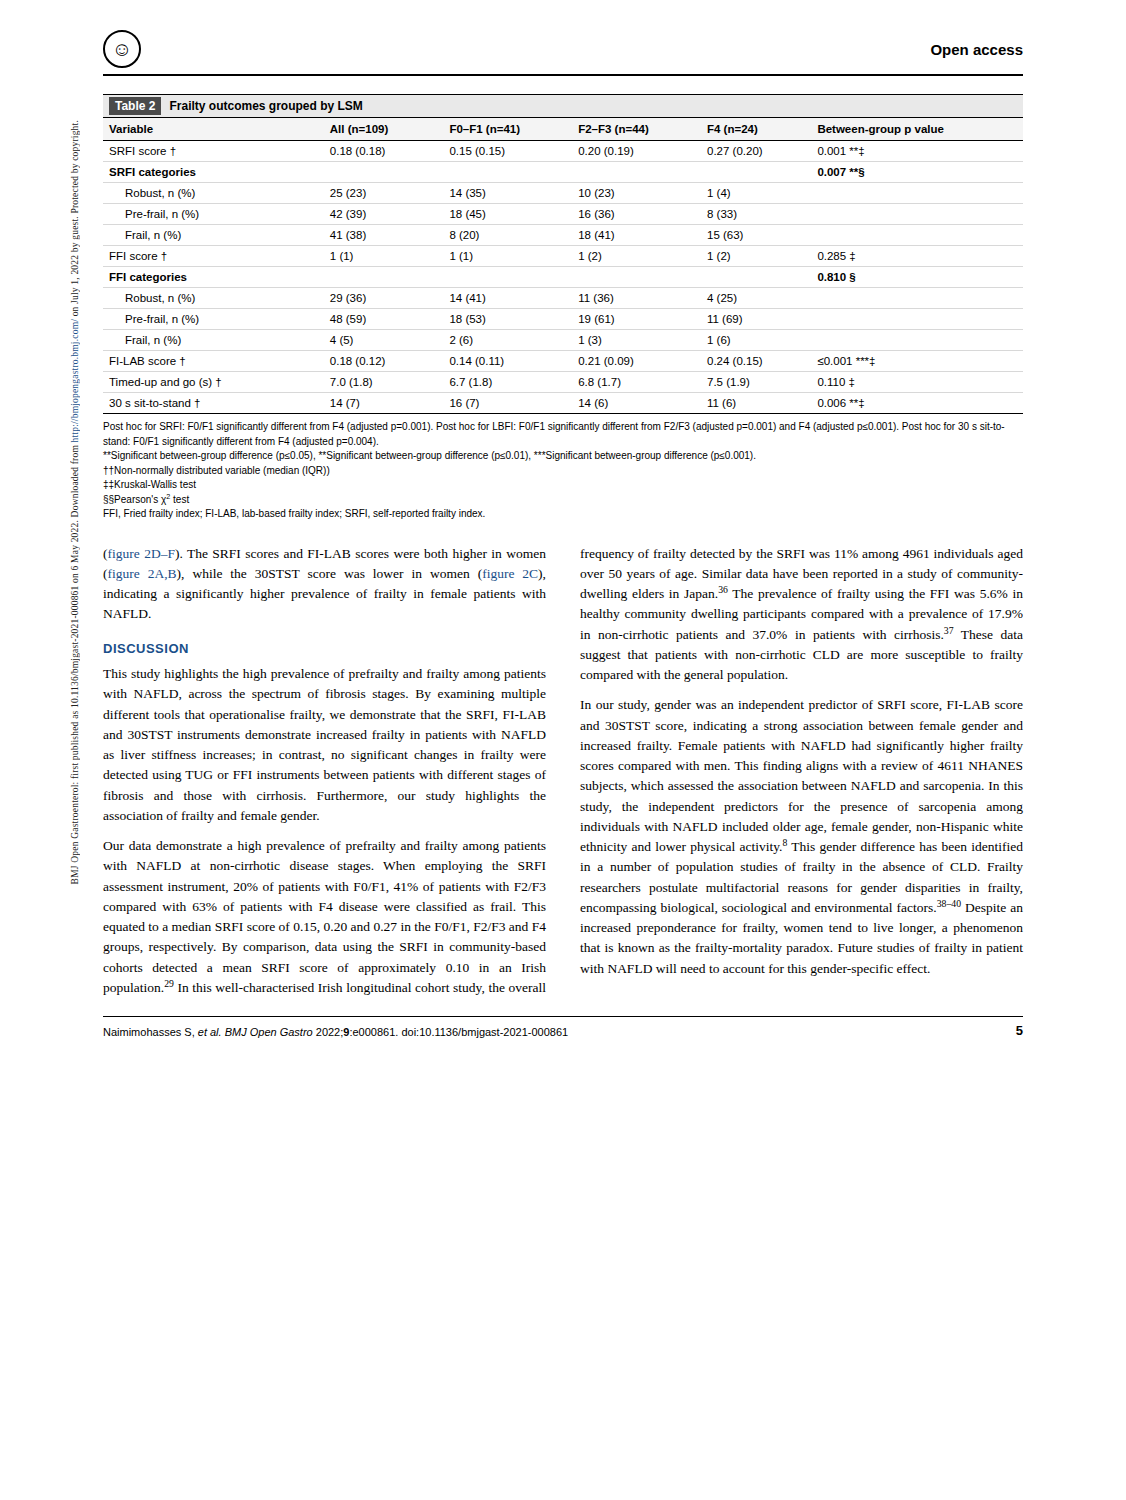BMJ Open Gastroenterol: first published as 10.1136/bmjgast-2021-000861 on 6 May 2022. Downloaded from http://bmjopengastro.bmj.com/ on July 1, 2022 by guest. Protected by copyright.
☺
Open access
Table 2 Frailty outcomes grouped by LSM
| Variable | All (n=109) | F0–F1 (n=41) | F2–F3 (n=44) | F4 (n=24) | Between-group p value |
| --- | --- | --- | --- | --- | --- |
| SRFI score † | 0.18 (0.18) | 0.15 (0.15) | 0.20 (0.19) | 0.27 (0.20) | 0.001 **‡ |
| SRFI categories | | | | | 0.007 **§ |
| Robust, n (%) | 25 (23) | 14 (35) | 10 (23) | 1 (4) | |
| Pre-frail, n (%) | 42 (39) | 18 (45) | 16 (36) | 8 (33) | |
| Frail, n (%) | 41 (38) | 8 (20) | 18 (41) | 15 (63) | |
| FFI score † | 1 (1) | 1 (1) | 1 (2) | 1 (2) | 0.285 ‡ |
| FFI categories | | | | | 0.810 § |
| Robust, n (%) | 29 (36) | 14 (41) | 11 (36) | 4 (25) | |
| Pre-frail, n (%) | 48 (59) | 18 (53) | 19 (61) | 11 (69) | |
| Frail, n (%) | 4 (5) | 2 (6) | 1 (3) | 1 (6) | |
| FI-LAB score † | 0.18 (0.12) | 0.14 (0.11) | 0.21 (0.09) | 0.24 (0.15) | ≤0.001 ***‡ |
| Timed-up and go (s) † | 7.0 (1.8) | 6.7 (1.8) | 6.8 (1.7) | 7.5 (1.9) | 0.110 ‡ |
| 30 s sit-to-stand † | 14 (7) | 16 (7) | 14 (6) | 11 (6) | 0.006 **‡ |
Post hoc for SRFI: F0/F1 significantly different from F4 (adjusted p=0.001). Post hoc for LBFI: F0/F1 significantly different from F2/F3 (adjusted p=0.001) and F4 (adjusted p≤0.001). Post hoc for 30 s sit-to-stand: F0/F1 significantly different from F4 (adjusted p=0.004).
**Significant between-group difference (p≤0.05), **Significant between-group difference (p≤0.01), ***Significant between-group difference (p≤0.001).
††Non-normally distributed variable (median (IQR))
‡‡Kruskal-Wallis test
§§Pearson's χ2 test
FFI, Fried frailty index; FI-LAB, lab-based frailty index; SRFI, self-reported frailty index.
(figure 2D–F). The SRFI scores and FI-LAB scores were both higher in women (figure 2A,B), while the 30STST score was lower in women (figure 2C), indicating a significantly higher prevalence of frailty in female patients with NAFLD.
DISCUSSION
This study highlights the high prevalence of prefrailty and frailty among patients with NAFLD, across the spectrum of fibrosis stages. By examining multiple different tools that operationalise frailty, we demonstrate that the SRFI, FI-LAB and 30STST instruments demonstrate increased frailty in patients with NAFLD as liver stiffness increases; in contrast, no significant changes in frailty were detected using TUG or FFI instruments between patients with different stages of fibrosis and those with cirrhosis. Furthermore, our study highlights the association of frailty and female gender.
Our data demonstrate a high prevalence of prefrailty and frailty among patients with NAFLD at non-cirrhotic disease stages. When employing the SRFI assessment instrument, 20% of patients with F0/F1, 41% of patients with F2/F3 compared with 63% of patients with F4 disease were classified as frail. This equated to a median SRFI score of 0.15, 0.20 and 0.27 in the F0/F1, F2/F3 and F4 groups, respectively. By comparison, data using the SRFI in community-based cohorts detected a mean SRFI score of approximately 0.10 in an Irish population.29 In this well-characterised Irish longitudinal cohort study, the overall frequency of frailty detected by the SRFI was 11% among 4961 individuals aged over 50 years of age. Similar data have been reported in a study of community-dwelling elders in Japan.36 The prevalence of frailty using the FFI was 5.6% in healthy community dwelling participants compared with a prevalence of 17.9% in non-cirrhotic patients and 37.0% in patients with cirrhosis.37 These data suggest that patients with non-cirrhotic CLD are more susceptible to frailty compared with the general population.
In our study, gender was an independent predictor of SRFI score, FI-LAB score and 30STST score, indicating a strong association between female gender and increased frailty. Female patients with NAFLD had significantly higher frailty scores compared with men. This finding aligns with a review of 4611 NHANES subjects, which assessed the association between NAFLD and sarcopenia. In this study, the independent predictors for the presence of sarcopenia among individuals with NAFLD included older age, female gender, non-Hispanic white ethnicity and lower physical activity.8 This gender difference has been identified in a number of population studies of frailty in the absence of CLD. Frailty researchers postulate multifactorial reasons for gender disparities in frailty, encompassing biological, sociological and environmental factors.38–40 Despite an increased preponderance for frailty, women tend to live longer, a phenomenon that is known as the frailty-mortality paradox. Future studies of frailty in patient with NAFLD will need to account for this gender-specific effect.
Naimimohasses S, et al. BMJ Open Gastro 2022;9:e000861. doi:10.1136/bmjgast-2021-000861
5